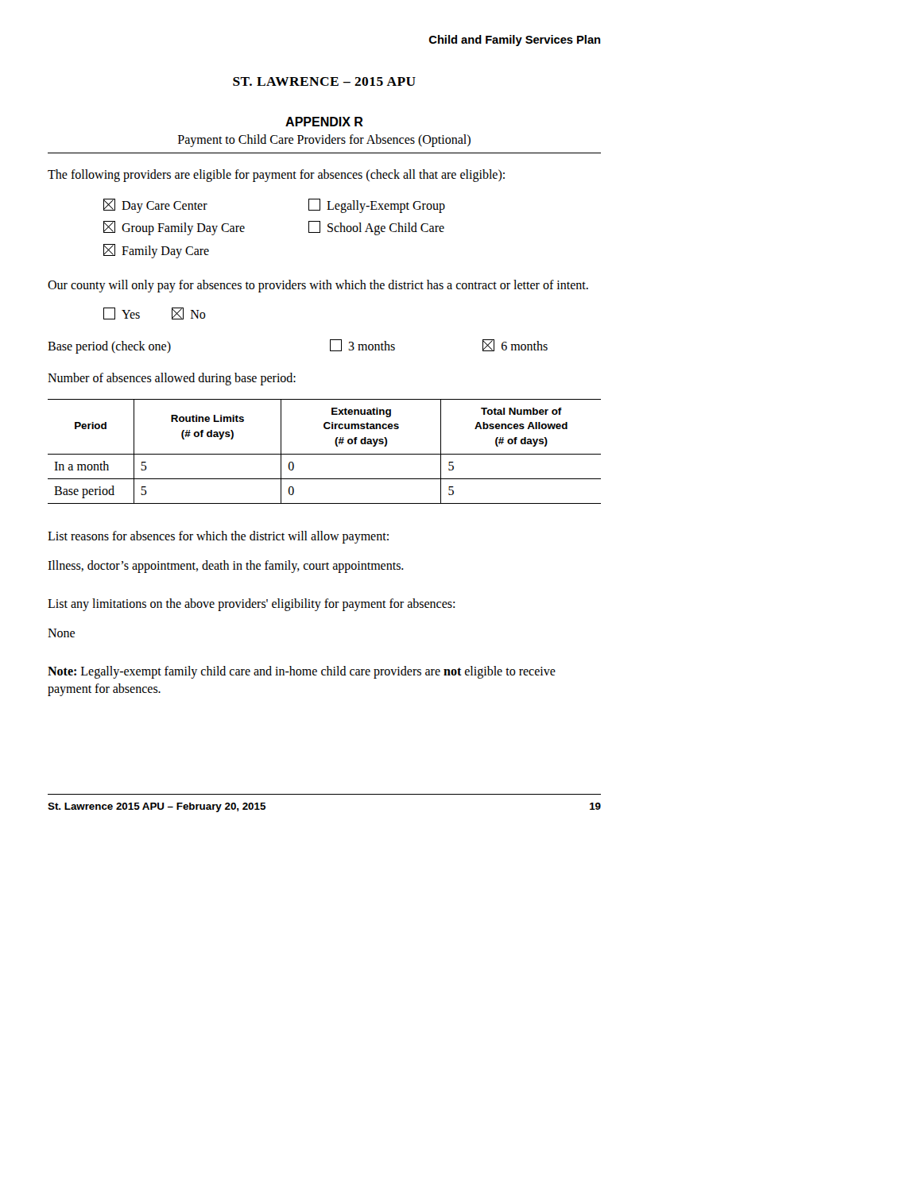Child and Family Services Plan
ST. LAWRENCE – 2015 APU
APPENDIX R
Payment to Child Care Providers for Absences (Optional)
The following providers are eligible for payment for absences (check all that are eligible):
| Day Care Center | Legally-Exempt Group |
| Group Family Day Care | School Age Child Care |
| Family Day Care | |
Our county will only pay for absences to providers with which the district has a contract or letter of intent.
Yes No
Base period (check one) 3 months 6 months
Number of absences allowed during base period:
| Period | Routine Limits (# of days) | Extenuating Circumstances (# of days) | Total Number of Absences Allowed (# of days) |
| --- | --- | --- | --- |
| In a month | 5 | 0 | 5 |
| Base period | 5 | 0 | 5 |
List reasons for absences for which the district will allow payment:
Illness, doctor’s appointment, death in the family, court appointments.
List any limitations on the above providers' eligibility for payment for absences:
None
Note: Legally-exempt family child care and in-home child care providers are not eligible to receive payment for absences.
St. Lawrence 2015 APU – February 20, 2015 19